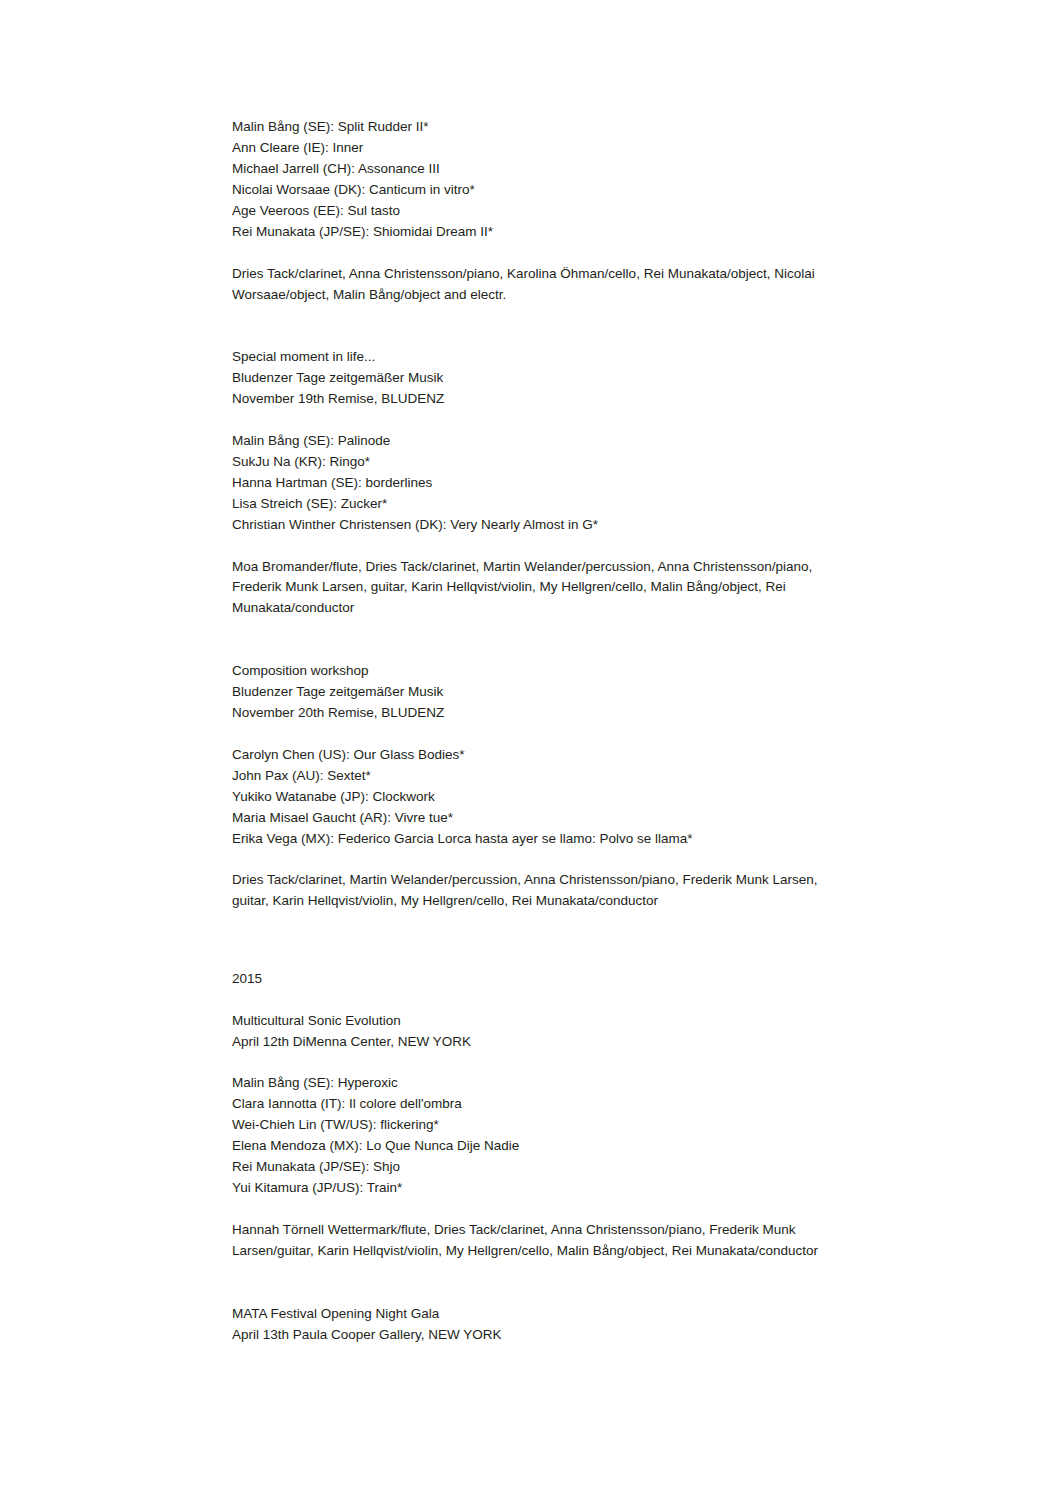Malin Bång (SE): Split Rudder II*
Ann Cleare (IE): Inner
Michael Jarrell (CH): Assonance III
Nicolai Worsaae (DK): Canticum in vitro*
Age Veeroos (EE): Sul tasto
Rei Munakata (JP/SE): Shiomidai Dream II*
Dries Tack/clarinet, Anna Christensson/piano, Karolina Öhman/cello, Rei Munakata/object, Nicolai Worsaae/object, Malin Bång/object and electr.
Special moment in life...
Bludenzer Tage zeitgemäßer Musik
November 19th Remise, BLUDENZ
Malin Bång (SE): Palinode
SukJu Na (KR): Ringo*
Hanna Hartman (SE): borderlines
Lisa Streich (SE): Zucker*
Christian Winther Christensen (DK): Very Nearly Almost in G*
Moa Bromander/flute, Dries Tack/clarinet, Martin Welander/percussion, Anna Christensson/piano, Frederik Munk Larsen, guitar, Karin Hellqvist/violin, My Hellgren/cello, Malin Bång/object, Rei Munakata/conductor
Composition workshop
Bludenzer Tage zeitgemäßer Musik
November 20th Remise, BLUDENZ
Carolyn Chen (US): Our Glass Bodies*
John Pax (AU): Sextet*
Yukiko Watanabe (JP): Clockwork
Maria Misael Gaucht (AR): Vivre tue*
Erika Vega (MX): Federico Garcia Lorca hasta ayer se llamo: Polvo se llama*
Dries Tack/clarinet, Martin Welander/percussion, Anna Christensson/piano, Frederik Munk Larsen, guitar, Karin Hellqvist/violin, My Hellgren/cello, Rei Munakata/conductor
2015
Multicultural Sonic Evolution
April 12th DiMenna Center, NEW YORK
Malin Bång (SE): Hyperoxic
Clara Iannotta (IT): Il colore dell'ombra
Wei-Chieh Lin (TW/US): flickering*
Elena Mendoza (MX): Lo Que Nunca Dije Nadie
Rei Munakata (JP/SE): Shjo
Yui Kitamura (JP/US): Train*
Hannah Törnell Wettermark/flute, Dries Tack/clarinet, Anna Christensson/piano, Frederik Munk Larsen/guitar, Karin Hellqvist/violin, My Hellgren/cello, Malin Bång/object, Rei Munakata/conductor
MATA Festival Opening Night Gala
April 13th Paula Cooper Gallery, NEW YORK